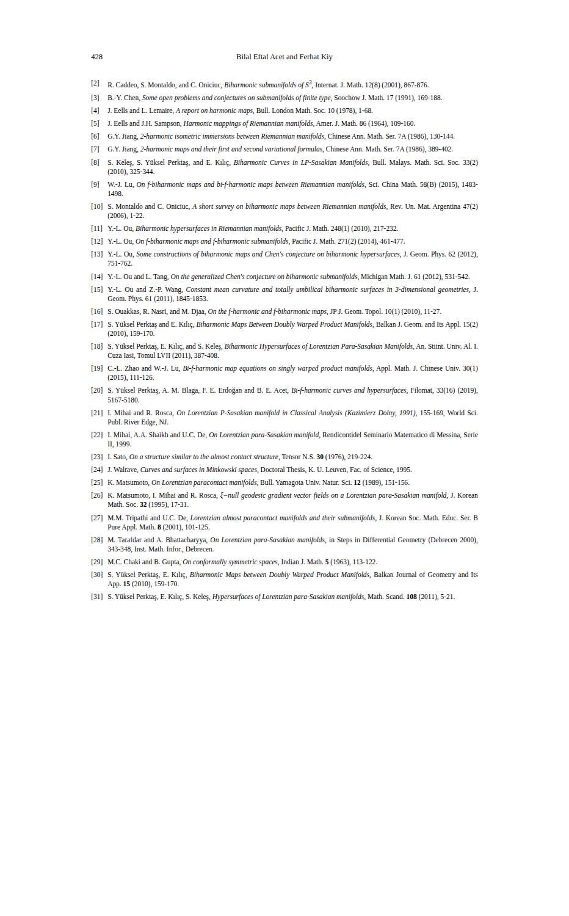428 Bilal Eftal Acet and Ferhat Kiy
[2] R. Caddeo, S. Montaldo, and C. Oniciuc, Biharmonic submanifolds of S3, Internat. J. Math. 12(8) (2001), 867-876.
[3] B.-Y. Chen, Some open problems and conjectures on submanifolds of finite type, Soochow J. Math. 17 (1991), 169-188.
[4] J. Eells and L. Lemaire, A report on harmonic maps, Bull. London Math. Soc. 10 (1978), 1-68.
[5] J. Eells and J.H. Sampson, Harmonic mappings of Riemannian manifolds, Amer. J. Math. 86 (1964), 109-160.
[6] G.Y. Jiang, 2-harmonic isometric immersions between Riemannian manifolds, Chinese Ann. Math. Ser. 7A (1986), 130-144.
[7] G.Y. Jiang, 2-harmonic maps and their first and second variational formulas, Chinese Ann. Math. Ser. 7A (1986), 389-402.
[8] S. Keleş, S. Yüksel Perktaş, and E. Kılıç, Biharmonic Curves in LP-Sasakian Manifolds, Bull. Malays. Math. Sci. Soc. 33(2) (2010), 325-344.
[9] W.-J. Lu, On f-biharmonic maps and bi-f-harmonic maps between Riemannian manifolds, Sci. China Math. 58(B) (2015), 1483-1498.
[10] S. Montaldo and C. Oniciuc, A short survey on biharmonic maps between Riemannian manifolds, Rev. Un. Mat. Argentina 47(2) (2006), 1-22.
[11] Y.-L. Ou, Biharmonic hypersurfaces in Riemannian manifolds, Pacific J. Math. 248(1) (2010), 217-232.
[12] Y.-L. Ou, On f-biharmonic maps and f-biharmonic submanifolds, Pacific J. Math. 271(2) (2014), 461-477.
[13] Y.-L. Ou, Some constructions of biharmonic maps and Chen's conjecture on biharmonic hypersurfaces, J. Geom. Phys. 62 (2012), 751-762.
[14] Y.-L. Ou and L. Tang, On the generalized Chen's conjecture on biharmonic submanifolds, Michigan Math. J. 61 (2012), 531-542.
[15] Y.-L. Ou and Z.-P. Wang, Constant mean curvature and totally umbilical biharmonic surfaces in 3-dimensional geometries, J. Geom. Phys. 61 (2011), 1845-1853.
[16] S. Ouakkas, R. Nasri, and M. Djaa, On the f-harmonic and f-biharmonic maps, JP J. Geom. Topol. 10(1) (2010), 11-27.
[17] S. Yüksel Perktaş and E. Kılıç, Biharmonic Maps Between Doubly Warped Product Manifolds, Balkan J. Geom. and Its Appl. 15(2) (2010), 159-170.
[18] S. Yüksel Perktaş, E. Kılıç, and S. Keleş, Biharmonic Hypersurfaces of Lorentzian Para-Sasakian Manifolds, An. Stiint. Univ. Al. I. Cuza Iasi, Tomul LVII (2011), 387-408.
[19] C.-L. Zhao and W.-J. Lu, Bi-f-harmonic map equations on singly warped product manifolds, Appl. Math. J. Chinese Univ. 30(1) (2015), 111-126.
[20] S. Yüksel Perktaş, A. M. Blaga, F. E. Erdoğan and B. E. Acet, Bi-f-harmonic curves and hypersurfaces, Filomat, 33(16) (2019), 5167-5180.
[21] I. Mihai and R. Rosca, On Lorentzian P-Sasakian manifold in Classical Analysis (Kazimierz Dolny, 1991), 155-169, World Sci. Publ. River Edge, NJ.
[22] I. Mihai, A.A. Shaikh and U.C. De, On Lorentzian para-Sasakian manifold, Rendicontidel Seminario Matematico di Messina, Serie II, 1999.
[23] I. Sato, On a structure similar to the almost contact structure, Tensor N.S. 30 (1976), 219-224.
[24] J. Walrave, Curves and surfaces in Minkowski spaces, Doctoral Thesis, K. U. Leuven, Fac. of Science, 1995.
[25] K. Matsumoto, On Lorentzian paracontact manifolds, Bull. Yamagota Univ. Natur. Sci. 12 (1989), 151-156.
[26] K. Matsumoto, I. Mihai and R. Rosca, ξ−null geodesic gradient vector fields on a Lorentzian para-Sasakian manifold, J. Korean Math. Soc. 32 (1995), 17-31.
[27] M.M. Tripathi and U.C. De, Lorentzian almost paracontact manifolds and their submanifolds, J. Korean Soc. Math. Educ. Ser. B Pure Appl. Math. 8 (2001), 101-125.
[28] M. Tarafdar and A. Bhattacharyya, On Lorentzian para-Sasakian manifolds, in Steps in Differential Geometry (Debrecen 2000), 343-348, Inst. Math. Infor., Debrecen.
[29] M.C. Chaki and B. Gupta, On conformally symmetric spaces, Indian J. Math. 5 (1963), 113-122.
[30] S. Yüksel Perktaş, E. Kılıç, Biharmonic Maps between Doubly Warped Product Manifolds, Balkan Journal of Geometry and Its App. 15 (2010), 159-170.
[31] S. Yüksel Perktaş, E. Kılıç, S. Keleş, Hypersurfaces of Lorentzian para-Sasakian manifolds, Math. Scand. 108 (2011), 5-21.